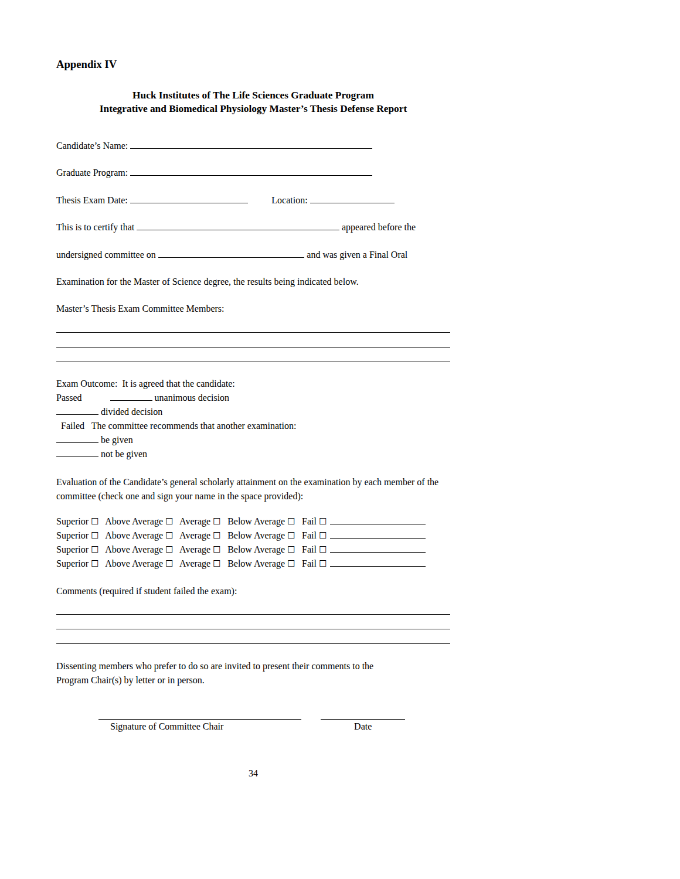Appendix IV
Huck Institutes of The Life Sciences Graduate Program
Integrative and Biomedical Physiology Master’s Thesis Defense Report
Candidate’s Name:
Graduate Program:
Thesis Exam Date: Location:
This is to certify that appeared before the
undersigned committee on and was given a Final Oral
Examination for the Master of Science degree, the results being indicated below.
Master’s Thesis Exam Committee Members:
Exam Outcome: It is agreed that the candidate:
Passed unanimous decision
divided decision
Failed The committee recommends that another examination:
be given
not be given
Evaluation of the Candidate’s general scholarly attainment on the examination by each member of the committee (check one and sign your name in the space provided):
Superior ☐ Above Average ☐ Average ☐ Below Average ☐ Fail ☐
Superior ☐ Above Average ☐ Average ☐ Below Average ☐ Fail ☐
Superior ☐ Above Average ☐ Average ☐ Below Average ☐ Fail ☐
Superior ☐ Above Average ☐ Average ☐ Below Average ☐ Fail ☐
Comments (required if student failed the exam):
Dissenting members who prefer to do so are invited to present their comments to the
Program Chair(s) by letter or in person.
Signature of Committee Chair
Date
34